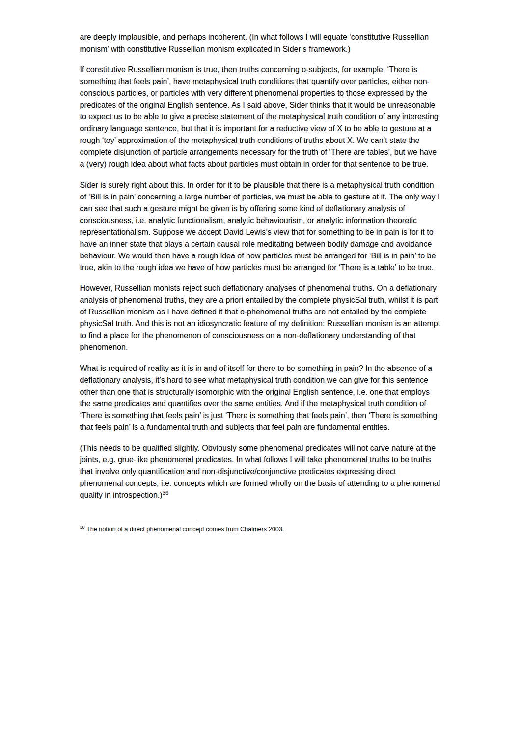are deeply implausible, and perhaps incoherent. (In what follows I will equate ‘constitutive Russellian monism’ with constitutive Russellian monism explicated in Sider’s framework.)
If constitutive Russellian monism is true, then truths concerning o-subjects, for example, ‘There is something that feels pain’, have metaphysical truth conditions that quantify over particles, either non-conscious particles, or particles with very different phenomenal properties to those expressed by the predicates of the original English sentence. As I said above, Sider thinks that it would be unreasonable to expect us to be able to give a precise statement of the metaphysical truth condition of any interesting ordinary language sentence, but that it is important for a reductive view of X to be able to gesture at a rough ‘toy’ approximation of the metaphysical truth conditions of truths about X. We can’t state the complete disjunction of particle arrangements necessary for the truth of ‘There are tables’, but we have a (very) rough idea about what facts about particles must obtain in order for that sentence to be true.
Sider is surely right about this. In order for it to be plausible that there is a metaphysical truth condition of ‘Bill is in pain’ concerning a large number of particles, we must be able to gesture at it. The only way I can see that such a gesture might be given is by offering some kind of deflationary analysis of consciousness, i.e. analytic functionalism, analytic behaviourism, or analytic information-theoretic representationalism. Suppose we accept David Lewis’s view that for something to be in pain is for it to have an inner state that plays a certain causal role meditating between bodily damage and avoidance behaviour. We would then have a rough idea of how particles must be arranged for ‘Bill is in pain’ to be true, akin to the rough idea we have of how particles must be arranged for ‘There is a table’ to be true.
However, Russellian monists reject such deflationary analyses of phenomenal truths. On a deflationary analysis of phenomenal truths, they are a priori entailed by the complete physicSal truth, whilst it is part of Russellian monism as I have defined it that o-phenomenal truths are not entailed by the complete physicSal truth. And this is not an idiosyncratic feature of my definition: Russellian monism is an attempt to find a place for the phenomenon of consciousness on a non-deflationary understanding of that phenomenon.
What is required of reality as it is in and of itself for there to be something in pain? In the absence of a deflationary analysis, it’s hard to see what metaphysical truth condition we can give for this sentence other than one that is structurally isomorphic with the original English sentence, i.e. one that employs the same predicates and quantifies over the same entities. And if the metaphysical truth condition of ‘There is something that feels pain’ is just ‘There is something that feels pain’, then ‘There is something that feels pain’ is a fundamental truth and subjects that feel pain are fundamental entities.
(This needs to be qualified slightly. Obviously some phenomenal predicates will not carve nature at the joints, e.g. grue-like phenomenal predicates. In what follows I will take phenomenal truths to be truths that involve only quantification and non-disjunctive/conjunctive predicates expressing direct phenomenal concepts, i.e. concepts which are formed wholly on the basis of attending to a phenomenal quality in introspection.)36
36 The notion of a direct phenomenal concept comes from Chalmers 2003.